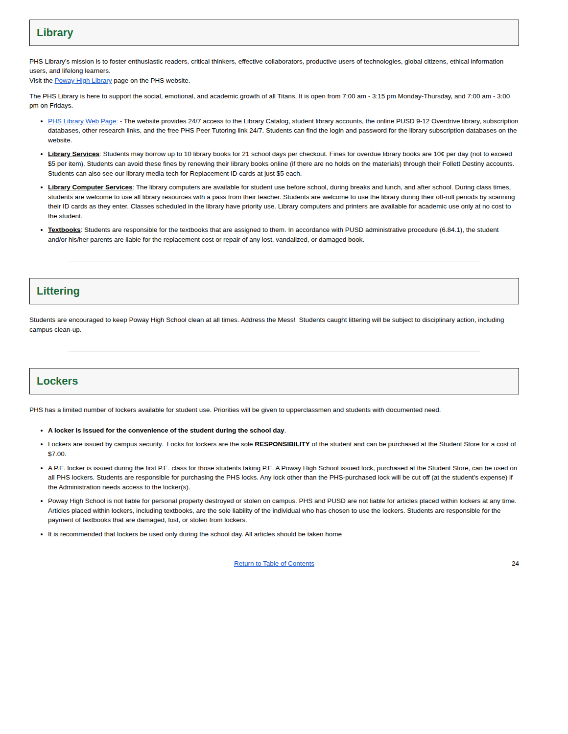Library
PHS Library’s mission is to foster enthusiastic readers, critical thinkers, effective collaborators, productive users of technologies, global citizens, ethical information users, and lifelong learners.
Visit the Poway High Library page on the PHS website.
The PHS Library is here to support the social, emotional, and academic growth of all Titans. It is open from 7:00 am - 3:15 pm Monday-Thursday, and 7:00 am - 3:00 pm on Fridays.
PHS Library Web Page: - The website provides 24/7 access to the Library Catalog, student library accounts, the online PUSD 9-12 Overdrive library, subscription databases, other research links, and the free PHS Peer Tutoring link 24/7. Students can find the login and password for the library subscription databases on the website.
Library Services: Students may borrow up to 10 library books for 21 school days per checkout. Fines for overdue library books are 10¢ per day (not to exceed $5 per item). Students can avoid these fines by renewing their library books online (if there are no holds on the materials) through their Follett Destiny accounts. Students can also see our library media tech for Replacement ID cards at just $5 each.
Library Computer Services: The library computers are available for student use before school, during breaks and lunch, and after school. During class times, students are welcome to use all library resources with a pass from their teacher. Students are welcome to use the library during their off-roll periods by scanning their ID cards as they enter. Classes scheduled in the library have priority use. Library computers and printers are available for academic use only at no cost to the student.
Textbooks: Students are responsible for the textbooks that are assigned to them. In accordance with PUSD administrative procedure (6.84.1), the student and/or his/her parents are liable for the replacement cost or repair of any lost, vandalized, or damaged book.
Littering
Students are encouraged to keep Poway High School clean at all times. Address the Mess! Students caught littering will be subject to disciplinary action, including campus clean-up.
Lockers
PHS has a limited number of lockers available for student use. Priorities will be given to upperclassmen and students with documented need.
A locker is issued for the convenience of the student during the school day.
Lockers are issued by campus security. Locks for lockers are the sole RESPONSIBILITY of the student and can be purchased at the Student Store for a cost of $7.00.
A P.E. locker is issued during the first P.E. class for those students taking P.E. A Poway High School issued lock, purchased at the Student Store, can be used on all PHS lockers. Students are responsible for purchasing the PHS locks. Any lock other than the PHS-purchased lock will be cut off (at the student’s expense) if the Administration needs access to the locker(s).
Poway High School is not liable for personal property destroyed or stolen on campus. PHS and PUSD are not liable for articles placed within lockers at any time. Articles placed within lockers, including textbooks, are the sole liability of the individual who has chosen to use the lockers. Students are responsible for the payment of textbooks that are damaged, lost, or stolen from lockers.
It is recommended that lockers be used only during the school day. All articles should be taken home
Return to Table of Contents 24